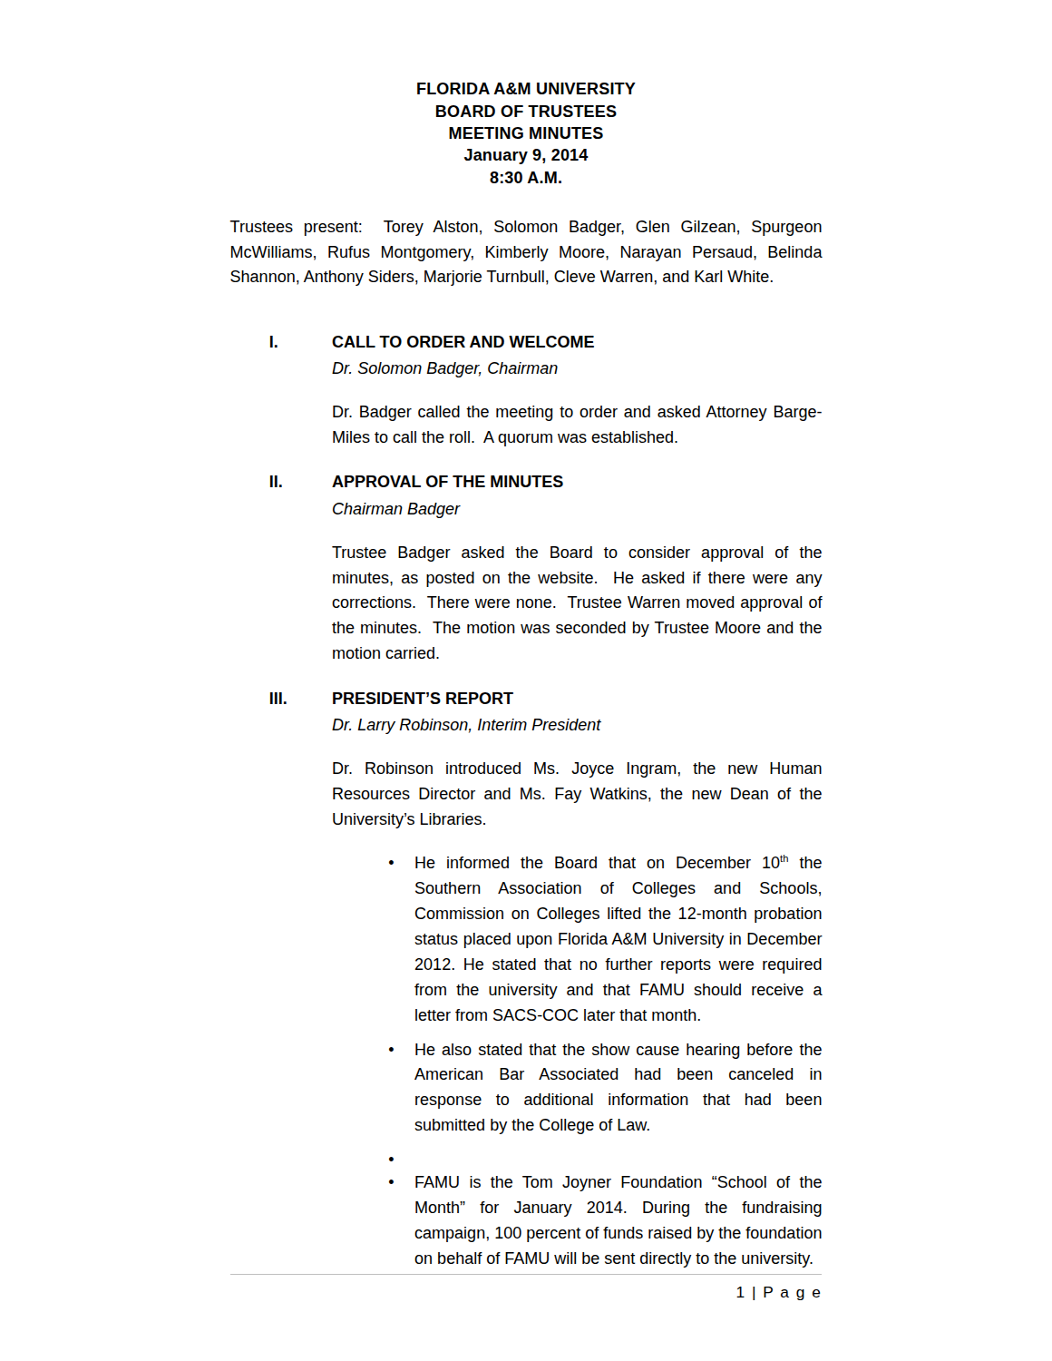FLORIDA A&M UNIVERSITY
BOARD OF TRUSTEES
MEETING MINUTES
January 9, 2014
8:30 A.M.
Trustees present: Torey Alston, Solomon Badger, Glen Gilzean, Spurgeon McWilliams, Rufus Montgomery, Kimberly Moore, Narayan Persaud, Belinda Shannon, Anthony Siders, Marjorie Turnbull, Cleve Warren, and Karl White.
I. CALL TO ORDER AND WELCOME
Dr. Solomon Badger, Chairman
Dr. Badger called the meeting to order and asked Attorney Barge-Miles to call the roll. A quorum was established.
II. APPROVAL OF THE MINUTES
Chairman Badger
Trustee Badger asked the Board to consider approval of the minutes, as posted on the website. He asked if there were any corrections. There were none. Trustee Warren moved approval of the minutes. The motion was seconded by Trustee Moore and the motion carried.
III. PRESIDENT’S REPORT
Dr. Larry Robinson, Interim President
Dr. Robinson introduced Ms. Joyce Ingram, the new Human Resources Director and Ms. Fay Watkins, the new Dean of the University’s Libraries.
He informed the Board that on December 10th the Southern Association of Colleges and Schools, Commission on Colleges lifted the 12-month probation status placed upon Florida A&M University in December 2012. He stated that no further reports were required from the university and that FAMU should receive a letter from SACS-COC later that month.
He also stated that the show cause hearing before the American Bar Associated had been canceled in response to additional information that had been submitted by the College of Law.
FAMU is the Tom Joyner Foundation “School of the Month” for January 2014. During the fundraising campaign, 100 percent of funds raised by the foundation on behalf of FAMU will be sent directly to the university.
1 | P a g e